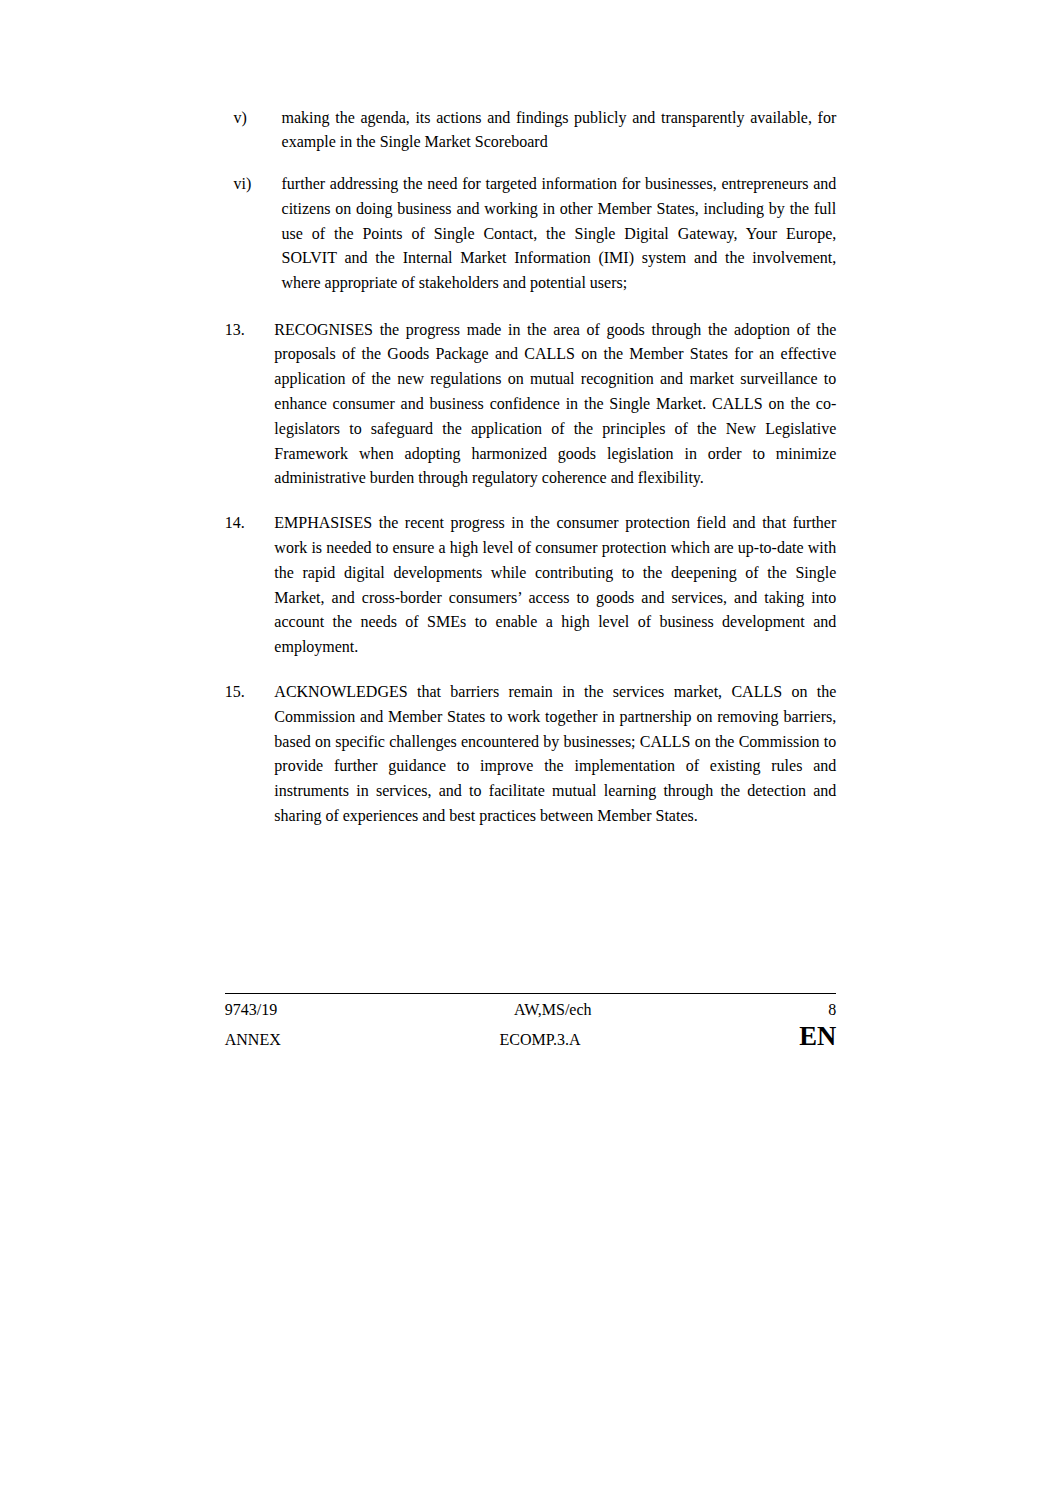v) making the agenda, its actions and findings publicly and transparently available, for example in the Single Market Scoreboard
vi) further addressing the need for targeted information for businesses, entrepreneurs and citizens on doing business and working in other Member States, including by the full use of the Points of Single Contact, the Single Digital Gateway, Your Europe, SOLVIT and the Internal Market Information (IMI) system and the involvement, where appropriate of stakeholders and potential users;
13. RECOGNISES the progress made in the area of goods through the adoption of the proposals of the Goods Package and CALLS on the Member States for an effective application of the new regulations on mutual recognition and market surveillance to enhance consumer and business confidence in the Single Market. CALLS on the co-legislators to safeguard the application of the principles of the New Legislative Framework when adopting harmonized goods legislation in order to minimize administrative burden through regulatory coherence and flexibility.
14. EMPHASISES the recent progress in the consumer protection field and that further work is needed to ensure a high level of consumer protection which are up-to-date with the rapid digital developments while contributing to the deepening of the Single Market, and cross-border consumers’ access to goods and services, and taking into account the needs of SMEs to enable a high level of business development and employment.
15. ACKNOWLEDGES that barriers remain in the services market, CALLS on the Commission and Member States to work together in partnership on removing barriers, based on specific challenges encountered by businesses; CALLS on the Commission to provide further guidance to improve the implementation of existing rules and instruments in services, and to facilitate mutual learning through the detection and sharing of experiences and best practices between Member States.
9743/19 AW,MS/ech 8
ANNEX ECOMP.3.A EN